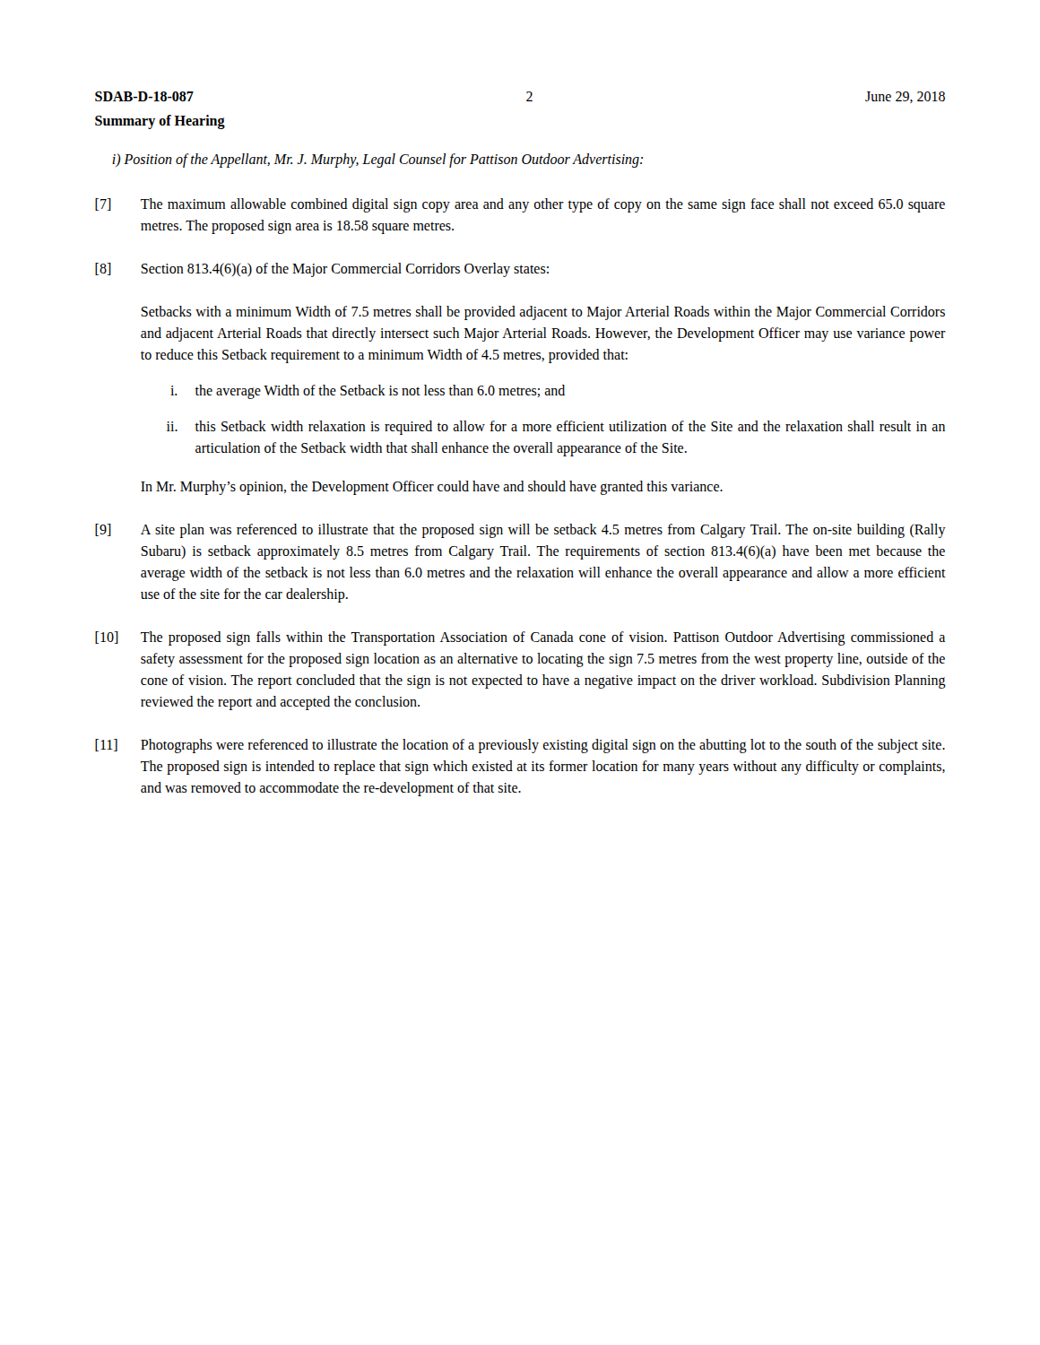SDAB-D-18-087
2
June 29, 2018
Summary of Hearing
i) Position of the Appellant, Mr. J. Murphy, Legal Counsel for Pattison Outdoor Advertising:
[7]
The maximum allowable combined digital sign copy area and any other type of copy on the same sign face shall not exceed 65.0 square metres. The proposed sign area is 18.58 square metres.
[8]
Section 813.4(6)(a) of the Major Commercial Corridors Overlay states:
Setbacks with a minimum Width of 7.5 metres shall be provided adjacent to Major Arterial Roads within the Major Commercial Corridors and adjacent Arterial Roads that directly intersect such Major Arterial Roads. However, the Development Officer may use variance power to reduce this Setback requirement to a minimum Width of 4.5 metres, provided that:
i. the average Width of the Setback is not less than 6.0 metres; and
ii. this Setback width relaxation is required to allow for a more efficient utilization of the Site and the relaxation shall result in an articulation of the Setback width that shall enhance the overall appearance of the Site.
In Mr. Murphy’s opinion, the Development Officer could have and should have granted this variance.
[9]
A site plan was referenced to illustrate that the proposed sign will be setback 4.5 metres from Calgary Trail. The on-site building (Rally Subaru) is setback approximately 8.5 metres from Calgary Trail. The requirements of section 813.4(6)(a) have been met because the average width of the setback is not less than 6.0 metres and the relaxation will enhance the overall appearance and allow a more efficient use of the site for the car dealership.
[10]
The proposed sign falls within the Transportation Association of Canada cone of vision. Pattison Outdoor Advertising commissioned a safety assessment for the proposed sign location as an alternative to locating the sign 7.5 metres from the west property line, outside of the cone of vision. The report concluded that the sign is not expected to have a negative impact on the driver workload. Subdivision Planning reviewed the report and accepted the conclusion.
[11]
Photographs were referenced to illustrate the location of a previously existing digital sign on the abutting lot to the south of the subject site. The proposed sign is intended to replace that sign which existed at its former location for many years without any difficulty or complaints, and was removed to accommodate the re-development of that site.